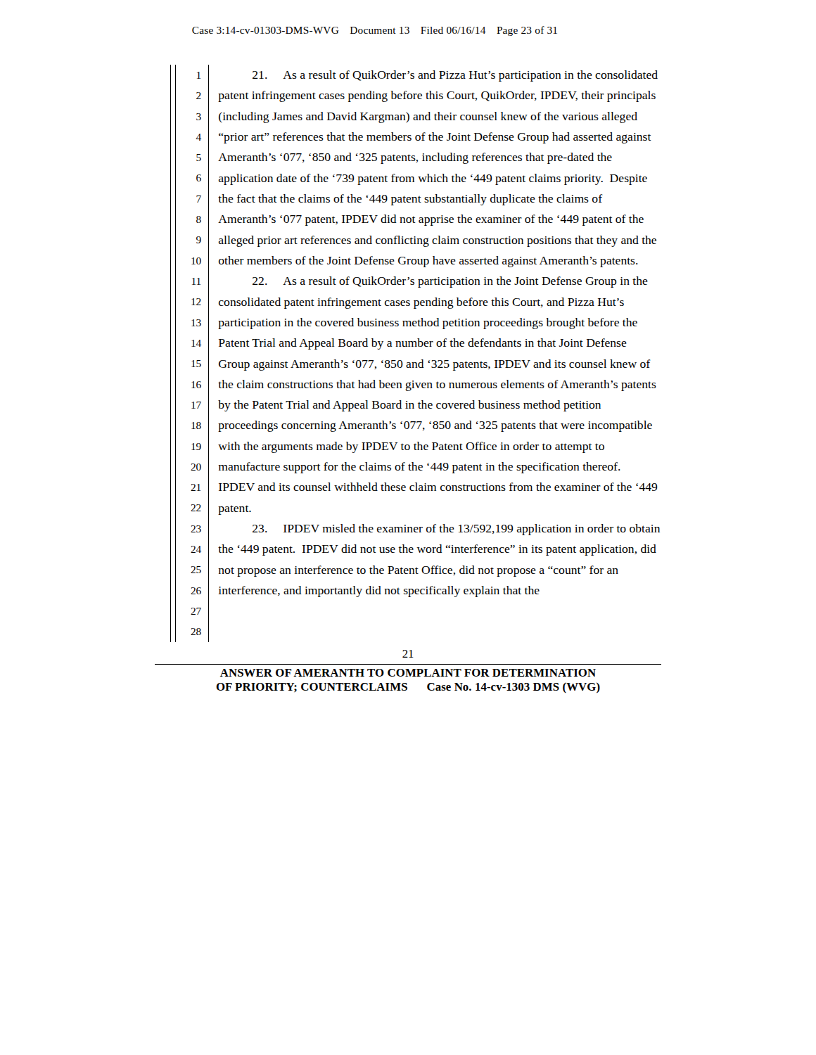Case 3:14-cv-01303-DMS-WVG Document 13 Filed 06/16/14 Page 23 of 31
1
2
3
4
5
6
7
8
9
10
11
12
13
14
15
16
17
18
19
20
21
22
23
24
25
26
27
28
21. As a result of QuikOrder’s and Pizza Hut’s participation in the consolidated patent infringement cases pending before this Court, QuikOrder, IPDEV, their principals (including James and David Kargman) and their counsel knew of the various alleged “prior art” references that the members of the Joint Defense Group had asserted against Ameranth’s ‘077, ‘850 and ‘325 patents, including references that pre-dated the application date of the ‘739 patent from which the ‘449 patent claims priority. Despite the fact that the claims of the ‘449 patent substantially duplicate the claims of Ameranth’s ‘077 patent, IPDEV did not apprise the examiner of the ‘449 patent of the alleged prior art references and conflicting claim construction positions that they and the other members of the Joint Defense Group have asserted against Ameranth’s patents.
22. As a result of QuikOrder’s participation in the Joint Defense Group in the consolidated patent infringement cases pending before this Court, and Pizza Hut’s participation in the covered business method petition proceedings brought before the Patent Trial and Appeal Board by a number of the defendants in that Joint Defense Group against Ameranth’s ‘077, ‘850 and ‘325 patents, IPDEV and its counsel knew of the claim constructions that had been given to numerous elements of Ameranth’s patents by the Patent Trial and Appeal Board in the covered business method petition proceedings concerning Ameranth’s ‘077, ‘850 and ‘325 patents that were incompatible with the arguments made by IPDEV to the Patent Office in order to attempt to manufacture support for the claims of the ‘449 patent in the specification thereof. IPDEV and its counsel withheld these claim constructions from the examiner of the ‘449 patent.
23. IPDEV misled the examiner of the 13/592,199 application in order to obtain the ‘449 patent. IPDEV did not use the word “interference” in its patent application, did not propose an interference to the Patent Office, did not propose a “count” for an interference, and importantly did not specifically explain that the
21
ANSWER OF AMERANTH TO COMPLAINT FOR DETERMINATION
OF PRIORITY; COUNTERCLAIMS Case No. 14-cv-1303 DMS (WVG)